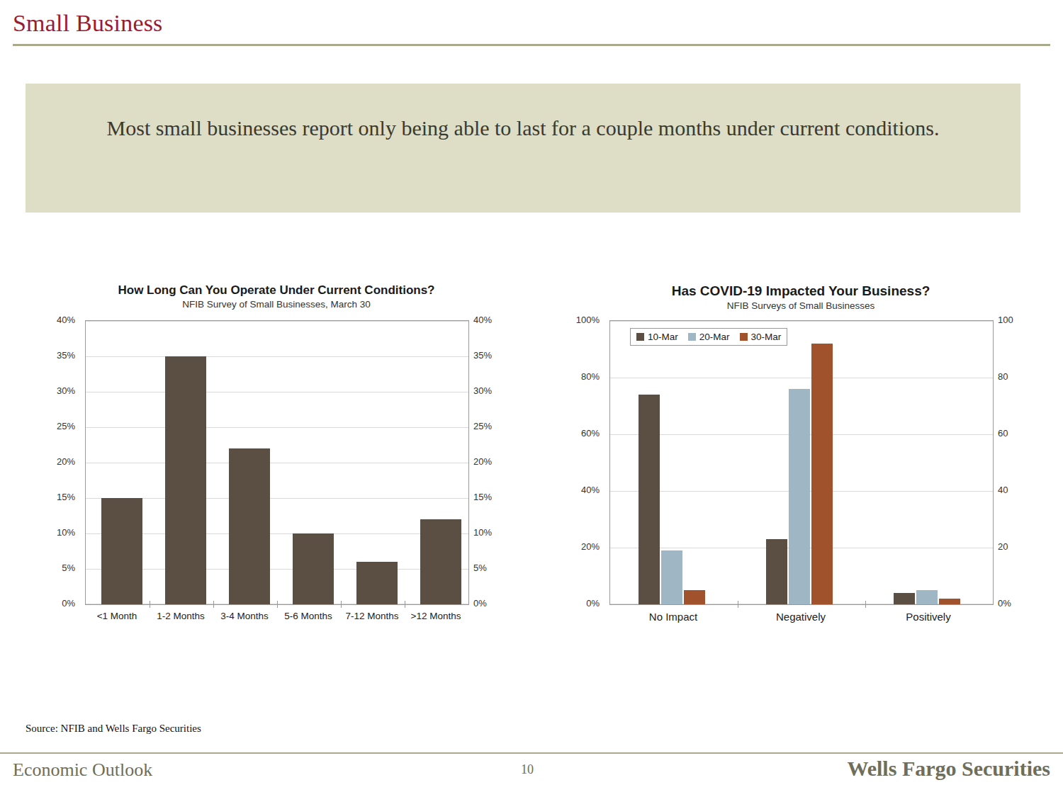Small Business
Most small businesses report only being able to last for a couple months under current conditions.
How Long Can You Operate Under Current Conditions?
NFIB Survey of Small Businesses, March 30
40%
35%
30%
25%
20%
15%
10%
5%
0%
40%
35%
30%
25%
20%
15%
10%
5%
0%
<1 Month
1-2 Months
3-4 Months
5-6 Months
7-12 Months
>12 Months
Has COVID-19 Impacted Your Business?
NFIB Surveys of Small Businesses
10-Mar 20-Mar 30-Mar
100%
80%
60%
40%
20%
0%
100
80
60
40
20
0%
No Impact
Negatively
Positively
Source: NFIB and Wells Fargo Securities
Economic Outlook
10
Wells Fargo Securities